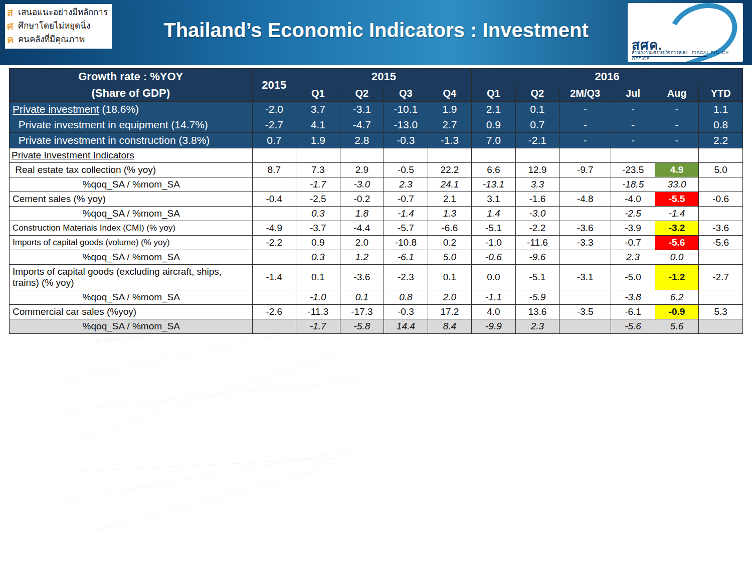สเสนอแนะอย่างมีหลักการ
ศศึกษาโดยไม่หยุดนิ่ง
คคนคลังที่มีคุณภาพ
Thailand’s Economic Indicators : Investment
สศค.
สำนักงานเศรษฐกิจการคลัง FISCAL POLICY OFFICE
สำนักงานเศรษฐกิจการคลัง
FISCAL POLICY OFFICE
| Growth rate : %YOY | 2015 | 2015 | 2016 |
| --- | --- | --- | --- |
| (Share of GDP) | Q1 | Q2 | Q3 | Q4 | Q1 | Q2 | 2M/Q3 | Jul | Aug | YTD |
| Private investment (18.6%) | -2.0 | 3.7 | -3.1 | -10.1 | 1.9 | 2.1 | 0.1 | - | - | - | 1.1 |
| Private investment in equipment (14.7%) | -2.7 | 4.1 | -4.7 | -13.0 | 2.7 | 0.9 | 0.7 | - | - | - | 0.8 |
| Private investment in construction (3.8%) | 0.7 | 1.9 | 2.8 | -0.3 | -1.3 | 7.0 | -2.1 | - | - | - | 2.2 |
| Private Investment Indicators | | | | | | | | | | | |
| Real estate tax collection (% yoy) | 8.7 | 7.3 | 2.9 | -0.5 | 22.2 | 6.6 | 12.9 | -9.7 | -23.5 | 4.9 | 5.0 |
| %qoq_SA / %mom_SA | | -1.7 | -3.0 | 2.3 | 24.1 | -13.1 | 3.3 | | -18.5 | 33.0 | |
| Cement sales (% yoy) | -0.4 | -2.5 | -0.2 | -0.7 | 2.1 | 3.1 | -1.6 | -4.8 | -4.0 | -5.5 | -0.6 |
| %qoq_SA / %mom_SA | | 0.3 | 1.8 | -1.4 | 1.3 | 1.4 | -3.0 | | -2.5 | -1.4 | |
| Construction Materials Index (CMI) (% yoy) | -4.9 | -3.7 | -4.4 | -5.7 | -6.6 | -5.1 | -2.2 | -3.6 | -3.9 | -3.2 | -3.6 |
| Imports of capital goods (volume) (% yoy) | -2.2 | 0.9 | 2.0 | -10.8 | 0.2 | -1.0 | -11.6 | -3.3 | -0.7 | -5.6 | -5.6 |
| %qoq_SA / %mom_SA | | 0.3 | 1.2 | -6.1 | 5.0 | -0.6 | -9.6 | | 2.3 | 0.0 | |
| Imports of capital goods (excluding aircraft, ships, trains) (% yoy) | -1.4 | 0.1 | -3.6 | -2.3 | 0.1 | 0.0 | -5.1 | -3.1 | -5.0 | -1.2 | -2.7 |
| %qoq_SA / %mom_SA | | -1.0 | 0.1 | 0.8 | 2.0 | -1.1 | -5.9 | | -3.8 | 6.2 | |
| Commercial car sales (%yoy) | -2.6 | -11.3 | -17.3 | -0.3 | 17.2 | 4.0 | 13.6 | -3.5 | -6.1 | -0.9 | 5.3 |
| %qoq_SA / %mom_SA | | -1.7 | -5.8 | 14.4 | 8.4 | -9.9 | 2.3 | | -5.6 | 5.6 | |